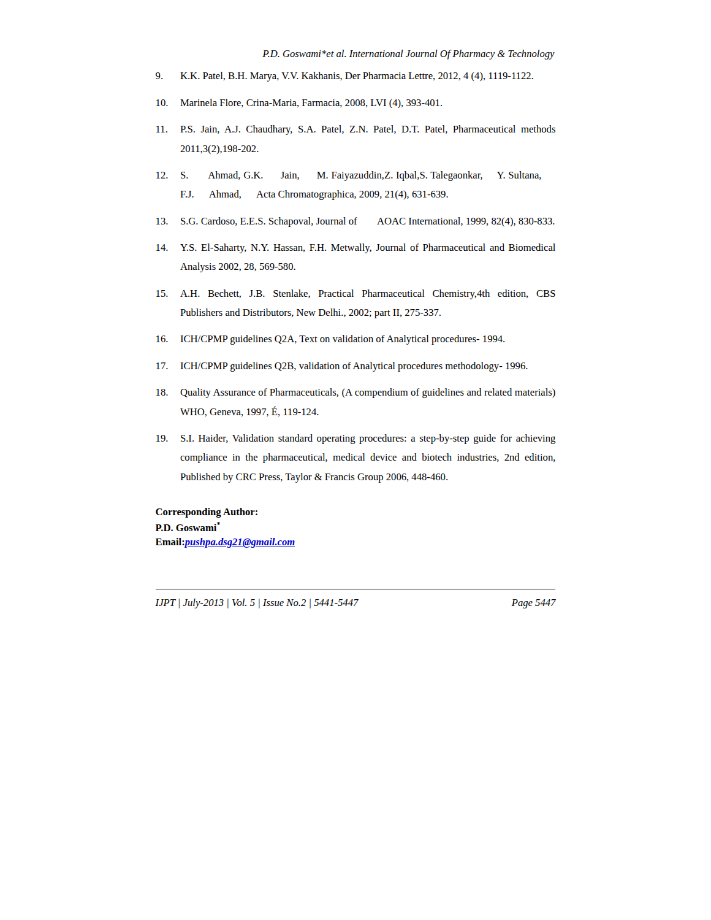P.D. Goswami*et al. International Journal Of Pharmacy & Technology
9. K.K. Patel, B.H. Marya, V.V. Kakhanis, Der Pharmacia Lettre, 2012, 4 (4), 1119-1122.
10. Marinela Flore, Crina-Maria, Farmacia, 2008, LVI (4), 393-401.
11. P.S. Jain, A.J. Chaudhary, S.A. Patel, Z.N. Patel, D.T. Patel, Pharmaceutical methods 2011,3(2),198-202.
12. S. Ahmad, G.K. Jain, M. Faiyazuddin,Z. Iqbal,S. Talegaonkar, Y. Sultana, F.J. Ahmad, Acta Chromatographica, 2009, 21(4), 631-639.
13. S.G. Cardoso, E.E.S. Schapoval, Journal of AOAC International, 1999, 82(4), 830-833.
14. Y.S. El-Saharty, N.Y. Hassan, F.H. Metwally, Journal of Pharmaceutical and Biomedical Analysis 2002, 28, 569-580.
15. A.H. Bechett, J.B. Stenlake, Practical Pharmaceutical Chemistry,4th edition, CBS Publishers and Distributors, New Delhi., 2002; part II, 275-337.
16. ICH/CPMP guidelines Q2A, Text on validation of Analytical procedures- 1994.
17. ICH/CPMP guidelines Q2B, validation of Analytical procedures methodology- 1996.
18. Quality Assurance of Pharmaceuticals, (A compendium of guidelines and related materials) WHO, Geneva, 1997, É, 119-124.
19. S.I. Haider, Validation standard operating procedures: a step-by-step guide for achieving compliance in the pharmaceutical, medical device and biotech industries, 2nd edition, Published by CRC Press, Taylor & Francis Group 2006, 448-460.
Corresponding Author:
P.D. Goswami*
Email:pushpa.dsg21@gmail.com
IJPT | July-2013 | Vol. 5 | Issue No.2 | 5441-5447
Page 5447